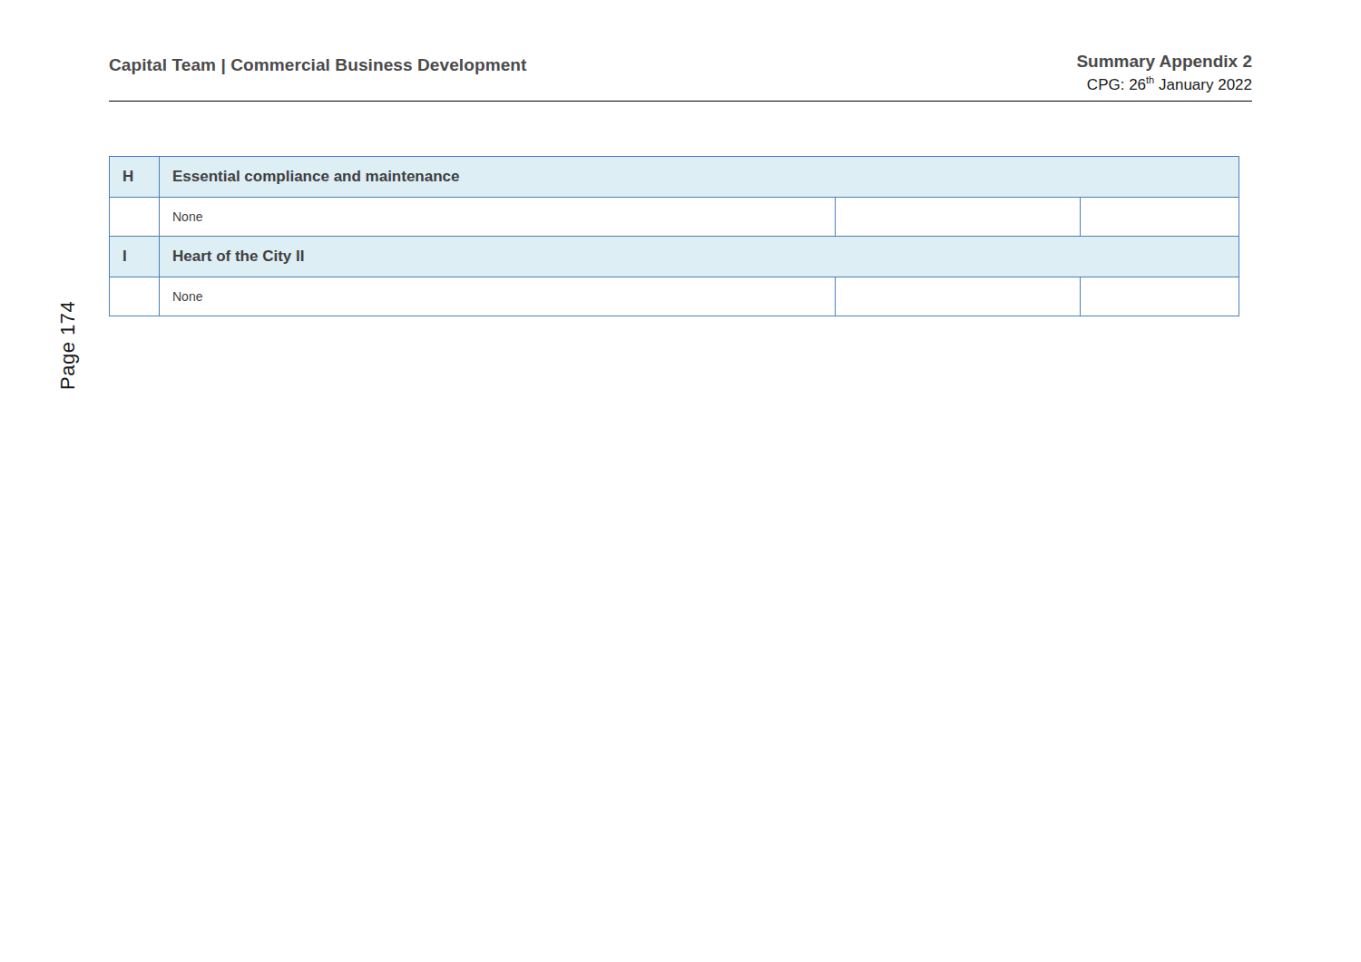Capital Team | Commercial Business Development
Summary Appendix 2
CPG: 26th January 2022
| H | Essential compliance and maintenance |
| | None | | |
| I | Heart of the City II |
| | None | | |
Page 174